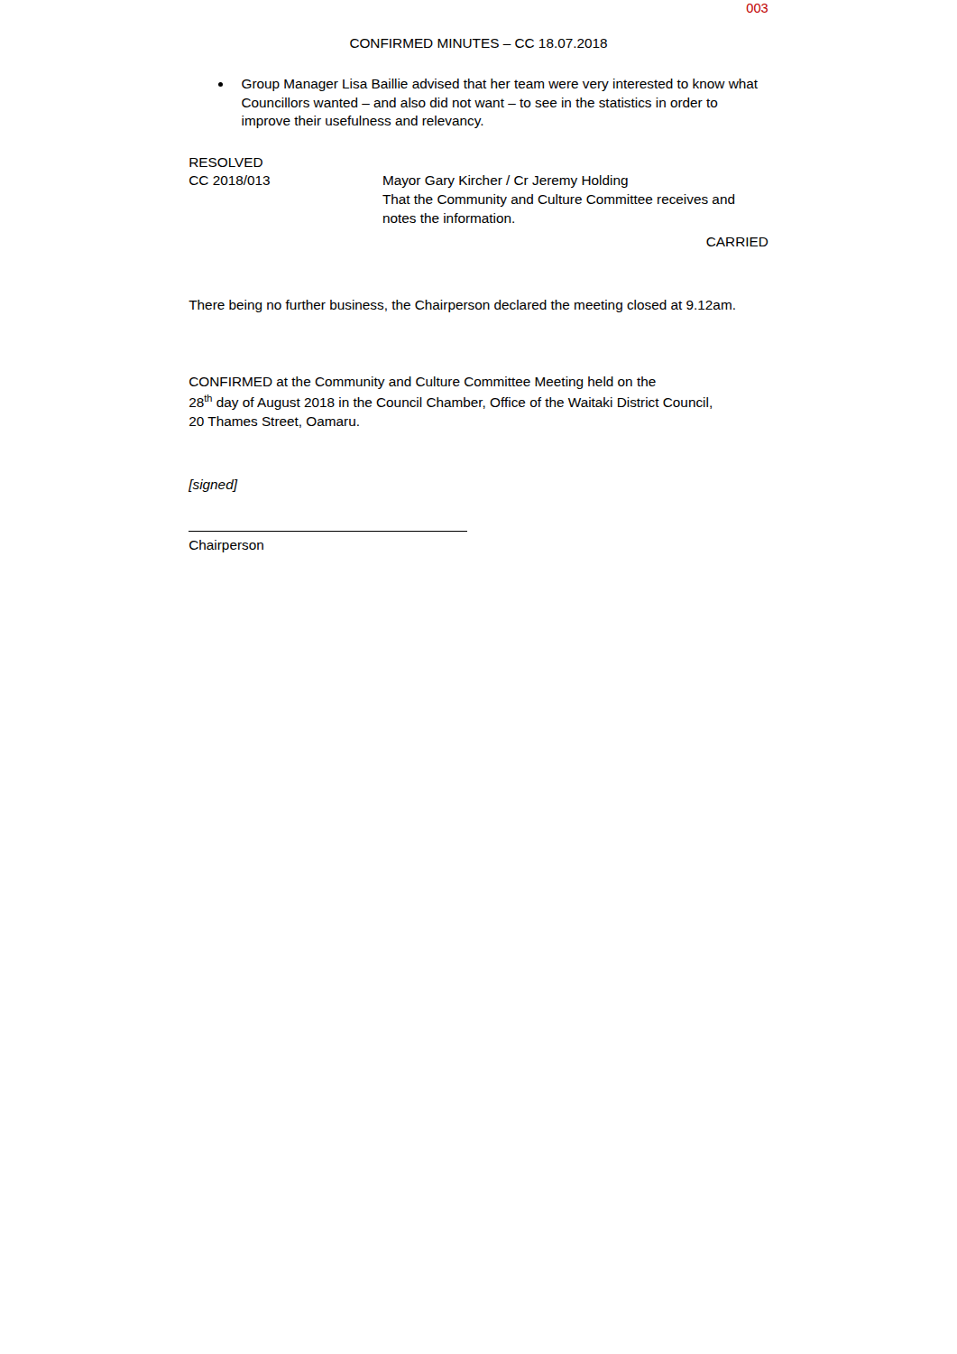003
CONFIRMED MINUTES – CC 18.07.2018
Group Manager Lisa Baillie advised that her team were very interested to know what Councillors wanted – and also did not want – to see in the statistics in order to improve their usefulness and relevancy.
RESOLVED
CC 2018/013
Mayor Gary Kircher / Cr Jeremy Holding
That the Community and Culture Committee receives and notes the information.
CARRIED
There being no further business, the Chairperson declared the meeting closed at 9.12am.
CONFIRMED at the Community and Culture Committee Meeting held on the
28th day of August 2018 in the Council Chamber, Office of the Waitaki District Council,
20 Thames Street, Oamaru.
[signed]
Chairperson